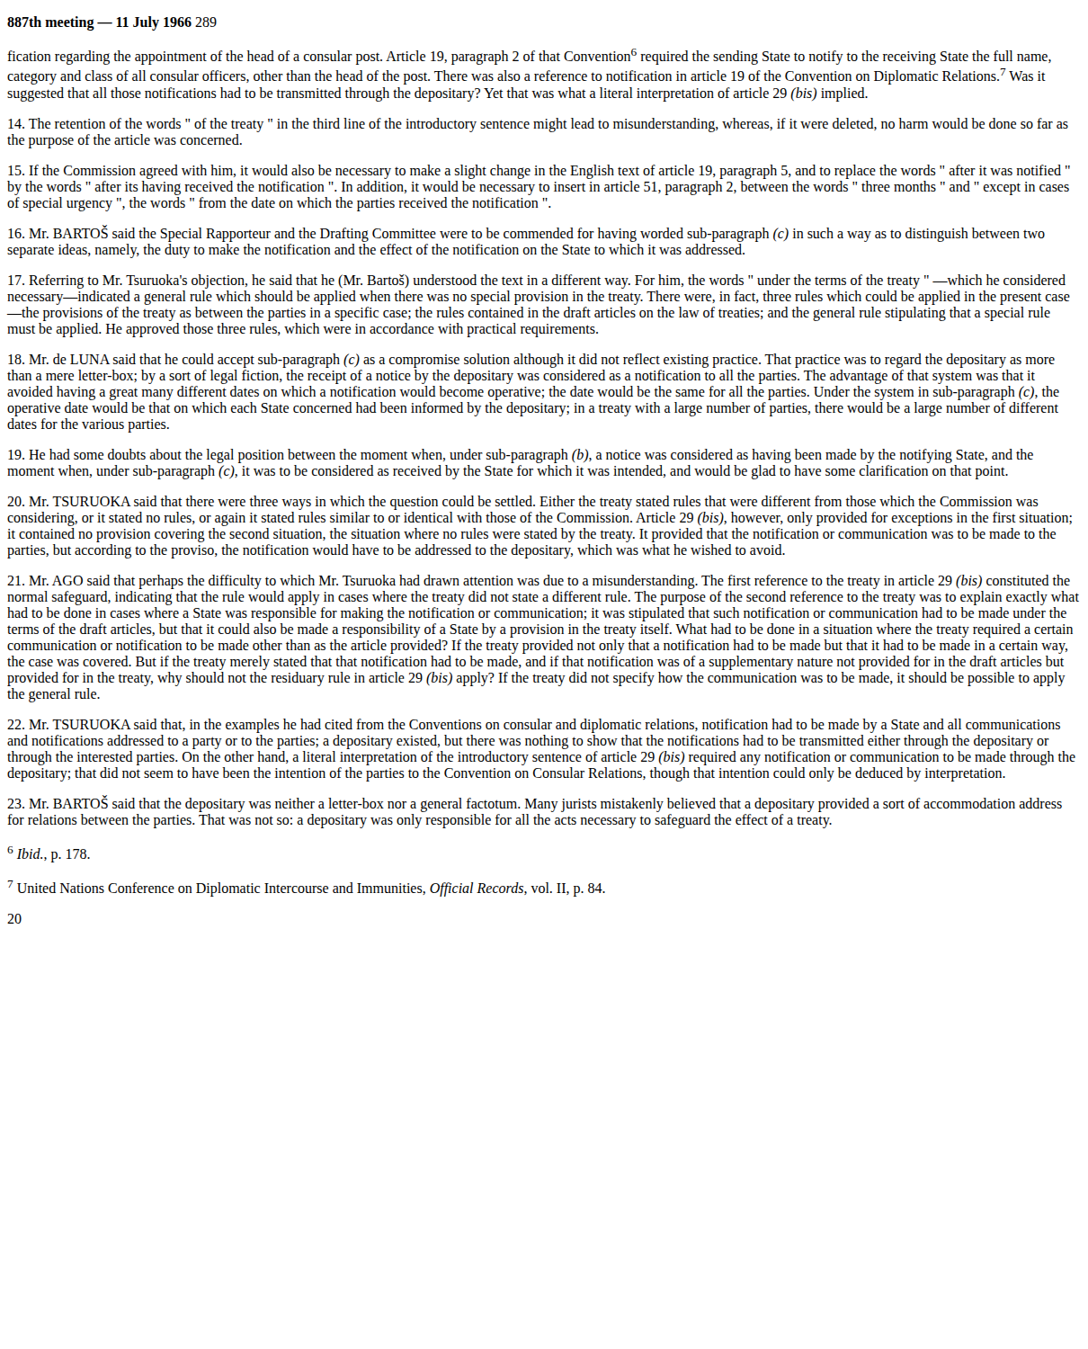887th meeting — 11 July 1966 289
fication regarding the appointment of the head of a consular post. Article 19, paragraph 2 of that Convention6 required the sending State to notify to the receiving State the full name, category and class of all consular officers, other than the head of the post. There was also a reference to notification in article 19 of the Convention on Diplomatic Relations.7 Was it suggested that all those notifications had to be transmitted through the depositary? Yet that was what a literal interpretation of article 29 (bis) implied.
14. The retention of the words " of the treaty " in the third line of the introductory sentence might lead to misunderstanding, whereas, if it were deleted, no harm would be done so far as the purpose of the article was concerned.
15. If the Commission agreed with him, it would also be necessary to make a slight change in the English text of article 19, paragraph 5, and to replace the words " after it was notified " by the words " after its having received the notification ". In addition, it would be necessary to insert in article 51, paragraph 2, between the words " three months " and " except in cases of special urgency ", the words " from the date on which the parties received the notification ".
16. Mr. BARTOŠ said the Special Rapporteur and the Drafting Committee were to be commended for having worded sub-paragraph (c) in such a way as to distinguish between two separate ideas, namely, the duty to make the notification and the effect of the notification on the State to which it was addressed.
17. Referring to Mr. Tsuruoka's objection, he said that he (Mr. Bartoš) understood the text in a different way. For him, the words " under the terms of the treaty " —which he considered necessary—indicated a general rule which should be applied when there was no special provision in the treaty. There were, in fact, three rules which could be applied in the present case—the provisions of the treaty as between the parties in a specific case; the rules contained in the draft articles on the law of treaties; and the general rule stipulating that a special rule must be applied. He approved those three rules, which were in accordance with practical requirements.
18. Mr. de LUNA said that he could accept sub-paragraph (c) as a compromise solution although it did not reflect existing practice. That practice was to regard the depositary as more than a mere letter-box; by a sort of legal fiction, the receipt of a notice by the depositary was considered as a notification to all the parties. The advantage of that system was that it avoided having a great many different dates on which a notification would become operative; the date would be the same for all the parties. Under the system in sub-paragraph (c), the operative date would be that on which each State concerned had been informed by the depositary; in a treaty with a large number of parties, there would be a large number of different dates for the various parties.
19. He had some doubts about the legal position between the moment when, under sub-paragraph (b), a notice was considered as having been made by the notifying State, and the moment when, under sub-paragraph (c), it was to be considered as received by the State for which it was intended, and would be glad to have some clarification on that point.
20. Mr. TSURUOKA said that there were three ways in which the question could be settled. Either the treaty stated rules that were different from those which the Commission was considering, or it stated no rules, or again it stated rules similar to or identical with those of the Commission. Article 29 (bis), however, only provided for exceptions in the first situation; it contained no provision covering the second situation, the situation where no rules were stated by the treaty. It provided that the notification or communication was to be made to the parties, but according to the proviso, the notification would have to be addressed to the depositary, which was what he wished to avoid.
21. Mr. AGO said that perhaps the difficulty to which Mr. Tsuruoka had drawn attention was due to a misunderstanding. The first reference to the treaty in article 29 (bis) constituted the normal safeguard, indicating that the rule would apply in cases where the treaty did not state a different rule. The purpose of the second reference to the treaty was to explain exactly what had to be done in cases where a State was responsible for making the notification or communication; it was stipulated that such notification or communication had to be made under the terms of the draft articles, but that it could also be made a responsibility of a State by a provision in the treaty itself. What had to be done in a situation where the treaty required a certain communication or notification to be made other than as the article provided? If the treaty provided not only that a notification had to be made but that it had to be made in a certain way, the case was covered. But if the treaty merely stated that that notification had to be made, and if that notification was of a supplementary nature not provided for in the draft articles but provided for in the treaty, why should not the residuary rule in article 29 (bis) apply? If the treaty did not specify how the communication was to be made, it should be possible to apply the general rule.
22. Mr. TSURUOKA said that, in the examples he had cited from the Conventions on consular and diplomatic relations, notification had to be made by a State and all communications and notifications addressed to a party or to the parties; a depositary existed, but there was nothing to show that the notifications had to be transmitted either through the depositary or through the interested parties. On the other hand, a literal interpretation of the introductory sentence of article 29 (bis) required any notification or communication to be made through the depositary; that did not seem to have been the intention of the parties to the Convention on Consular Relations, though that intention could only be deduced by interpretation.
23. Mr. BARTOŠ said that the depositary was neither a letter-box nor a general factotum. Many jurists mistakenly believed that a depositary provided a sort of accommodation address for relations between the parties. That was not so: a depositary was only responsible for all the acts necessary to safeguard the effect of a treaty.
6 Ibid., p. 178.
7 United Nations Conference on Diplomatic Intercourse and Immunities, Official Records, vol. II, p. 84.
20